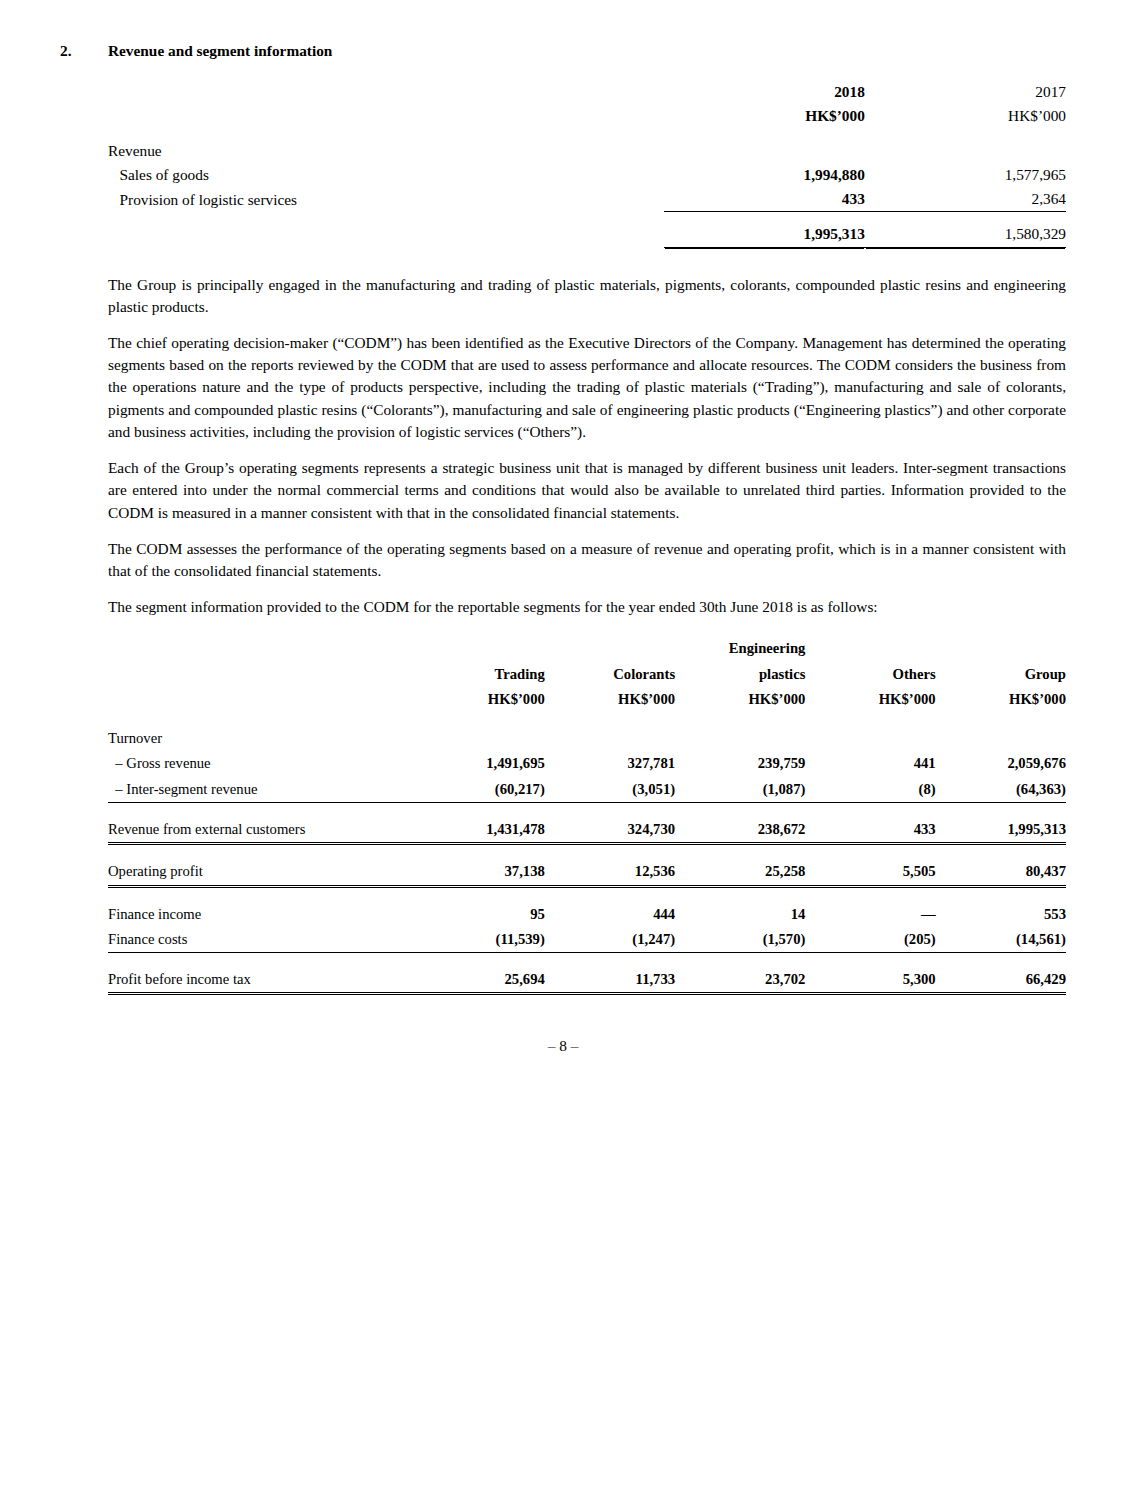2.
Revenue and segment information
| | 2018 | 2017 |
| | HK$’000 | HK$’000 |
| Revenue | | |
| Sales of goods | 1,994,880 | 1,577,965 |
| Provision of logistic services | 433 | 2,364 |
| | 1,995,313 | 1,580,329 |
The Group is principally engaged in the manufacturing and trading of plastic materials, pigments, colorants, compounded plastic resins and engineering plastic products.
The chief operating decision-maker (“CODM”) has been identified as the Executive Directors of the Company. Management has determined the operating segments based on the reports reviewed by the CODM that are used to assess performance and allocate resources. The CODM considers the business from the operations nature and the type of products perspective, including the trading of plastic materials (“Trading”), manufacturing and sale of colorants, pigments and compounded plastic resins (“Colorants”), manufacturing and sale of engineering plastic products (“Engineering plastics”) and other corporate and business activities, including the provision of logistic services (“Others”).
Each of the Group’s operating segments represents a strategic business unit that is managed by different business unit leaders. Inter-segment transactions are entered into under the normal commercial terms and conditions that would also be available to unrelated third parties. Information provided to the CODM is measured in a manner consistent with that in the consolidated financial statements.
The CODM assesses the performance of the operating segments based on a measure of revenue and operating profit, which is in a manner consistent with that of the consolidated financial statements.
The segment information provided to the CODM for the reportable segments for the year ended 30th June 2018 is as follows:
| | | | Engineering | | |
| --- | --- | --- | --- | --- | --- |
| | Trading | Colorants | plastics | Others | Group |
| | HK$’000 | HK$’000 | HK$’000 | HK$’000 | HK$’000 |
| Turnover | | | | | |
| – Gross revenue | 1,491,695 | 327,781 | 239,759 | 441 | 2,059,676 |
| – Inter-segment revenue | (60,217) | (3,051) | (1,087) | (8) | (64,363) |
| Revenue from external customers | 1,431,478 | 324,730 | 238,672 | 433 | 1,995,313 |
| Operating profit | 37,138 | 12,536 | 25,258 | 5,505 | 80,437 |
| Finance income | 95 | 444 | 14 | — | 553 |
| Finance costs | (11,539) | (1,247) | (1,570) | (205) | (14,561) |
| Profit before income tax | 25,694 | 11,733 | 23,702 | 5,300 | 66,429 |
– 8 –